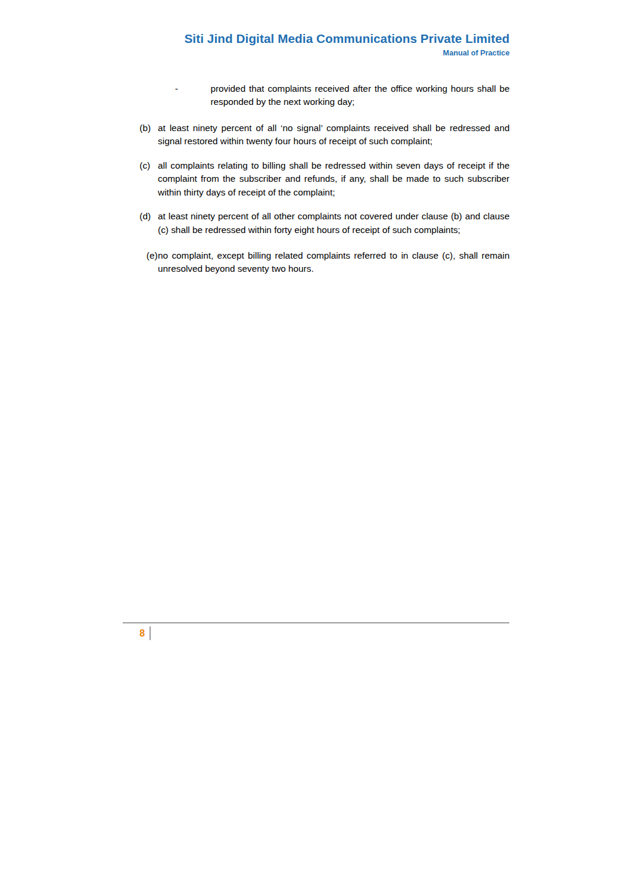Siti Jind Digital Media Communications Private Limited
Manual of Practice
- provided that complaints received after the office working hours shall be responded by the next working day;
(b)
at least ninety percent of all ‘no signal’ complaints received shall be redressed and signal restored within twenty four hours of receipt of such complaint;
(c)
all complaints relating to billing shall be redressed within seven days of receipt if the complaint from the subscriber and refunds, if any, shall be made to such subscriber within thirty days of receipt of the complaint;
(d)
at least ninety percent of all other complaints not covered under clause (b) and clause (c) shall be redressed within forty eight hours of receipt of such complaints;
(e)
no complaint, except billing related complaints referred to in clause (c), shall remain unresolved beyond seventy two hours.
8